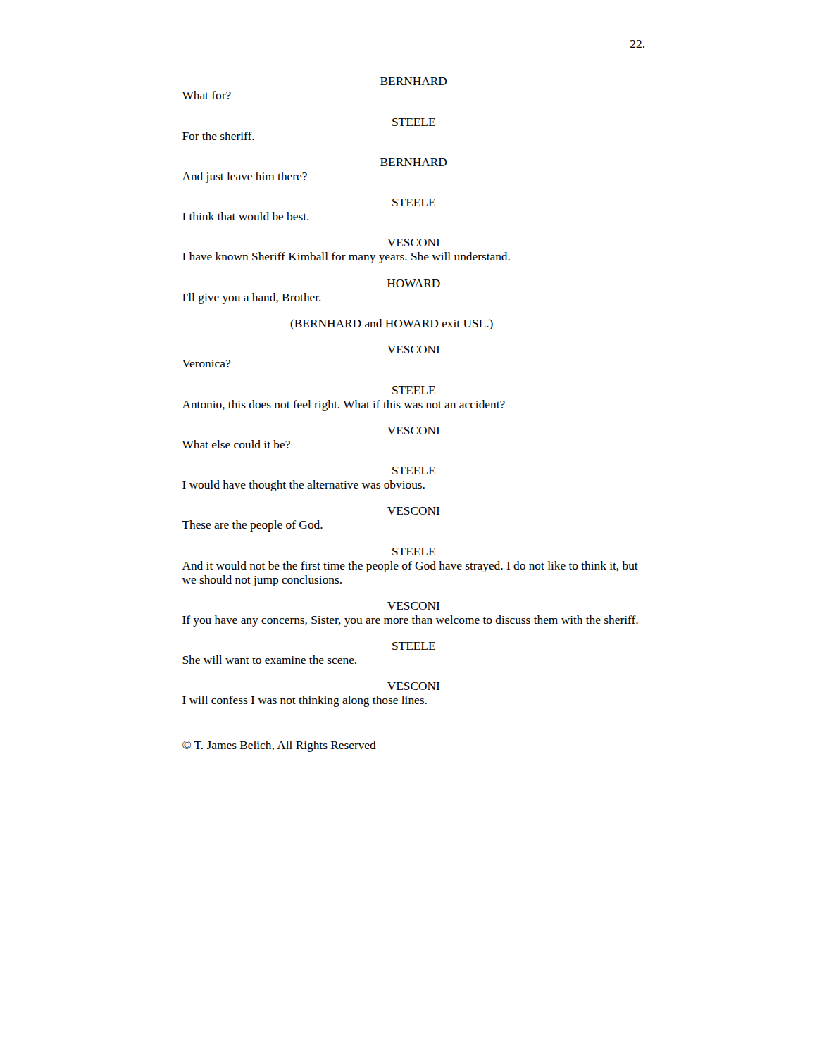22.
BERNHARD
What for?
STEELE
For the sheriff.
BERNHARD
And just leave him there?
STEELE
I think that would be best.
VESCONI
I have known Sheriff Kimball for many years. She will understand.
HOWARD
I'll give you a hand, Brother.
(BERNHARD and HOWARD exit USL.)
VESCONI
Veronica?
STEELE
Antonio, this does not feel right. What if this was not an accident?
VESCONI
What else could it be?
STEELE
I would have thought the alternative was obvious.
VESCONI
These are the people of God.
STEELE
And it would not be the first time the people of God have strayed. I do not like to think it, but we should not jump conclusions.
VESCONI
If you have any concerns, Sister, you are more than welcome to discuss them with the sheriff.
STEELE
She will want to examine the scene.
VESCONI
I will confess I was not thinking along those lines.
© T. James Belich, All Rights Reserved